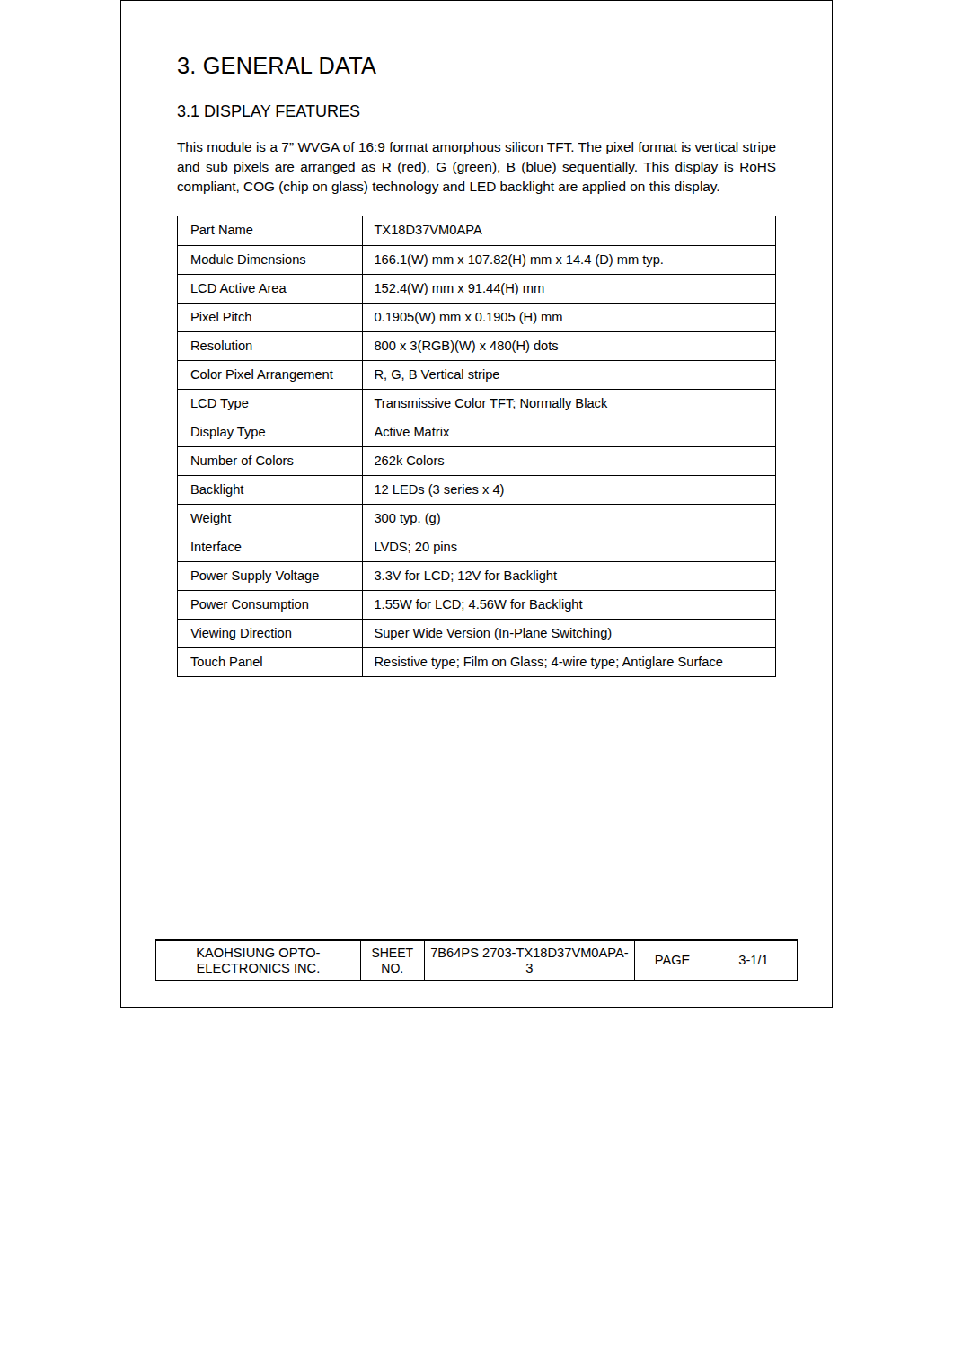3. GENERAL DATA
3.1 DISPLAY FEATURES
This module is a 7” WVGA of 16:9 format amorphous silicon TFT. The pixel format is vertical stripe and sub pixels are arranged as R (red), G (green), B (blue) sequentially. This display is RoHS compliant, COG (chip on glass) technology and LED backlight are applied on this display.
| Part Name | TX18D37VM0APA |
| Module Dimensions | 166.1(W) mm x 107.82(H) mm x 14.4 (D) mm typ. |
| LCD Active Area | 152.4(W) mm x 91.44(H) mm |
| Pixel Pitch | 0.1905(W) mm x 0.1905 (H) mm |
| Resolution | 800 x 3(RGB)(W) x 480(H) dots |
| Color Pixel Arrangement | R, G, B Vertical stripe |
| LCD Type | Transmissive Color TFT; Normally Black |
| Display Type | Active Matrix |
| Number of Colors | 262k Colors |
| Backlight | 12 LEDs (3 series x 4) |
| Weight | 300 typ. (g) |
| Interface | LVDS; 20 pins |
| Power Supply Voltage | 3.3V for LCD; 12V for Backlight |
| Power Consumption | 1.55W for LCD; 4.56W for Backlight |
| Viewing Direction | Super Wide Version (In-Plane Switching) |
| Touch Panel | Resistive type; Film on Glass; 4-wire type; Antiglare Surface |
| KAOHSIUNG OPTO-ELECTRONICS INC. | SHEET NO. | 7B64PS 2703-TX18D37VM0APA-3 | PAGE | 3-1/1 |